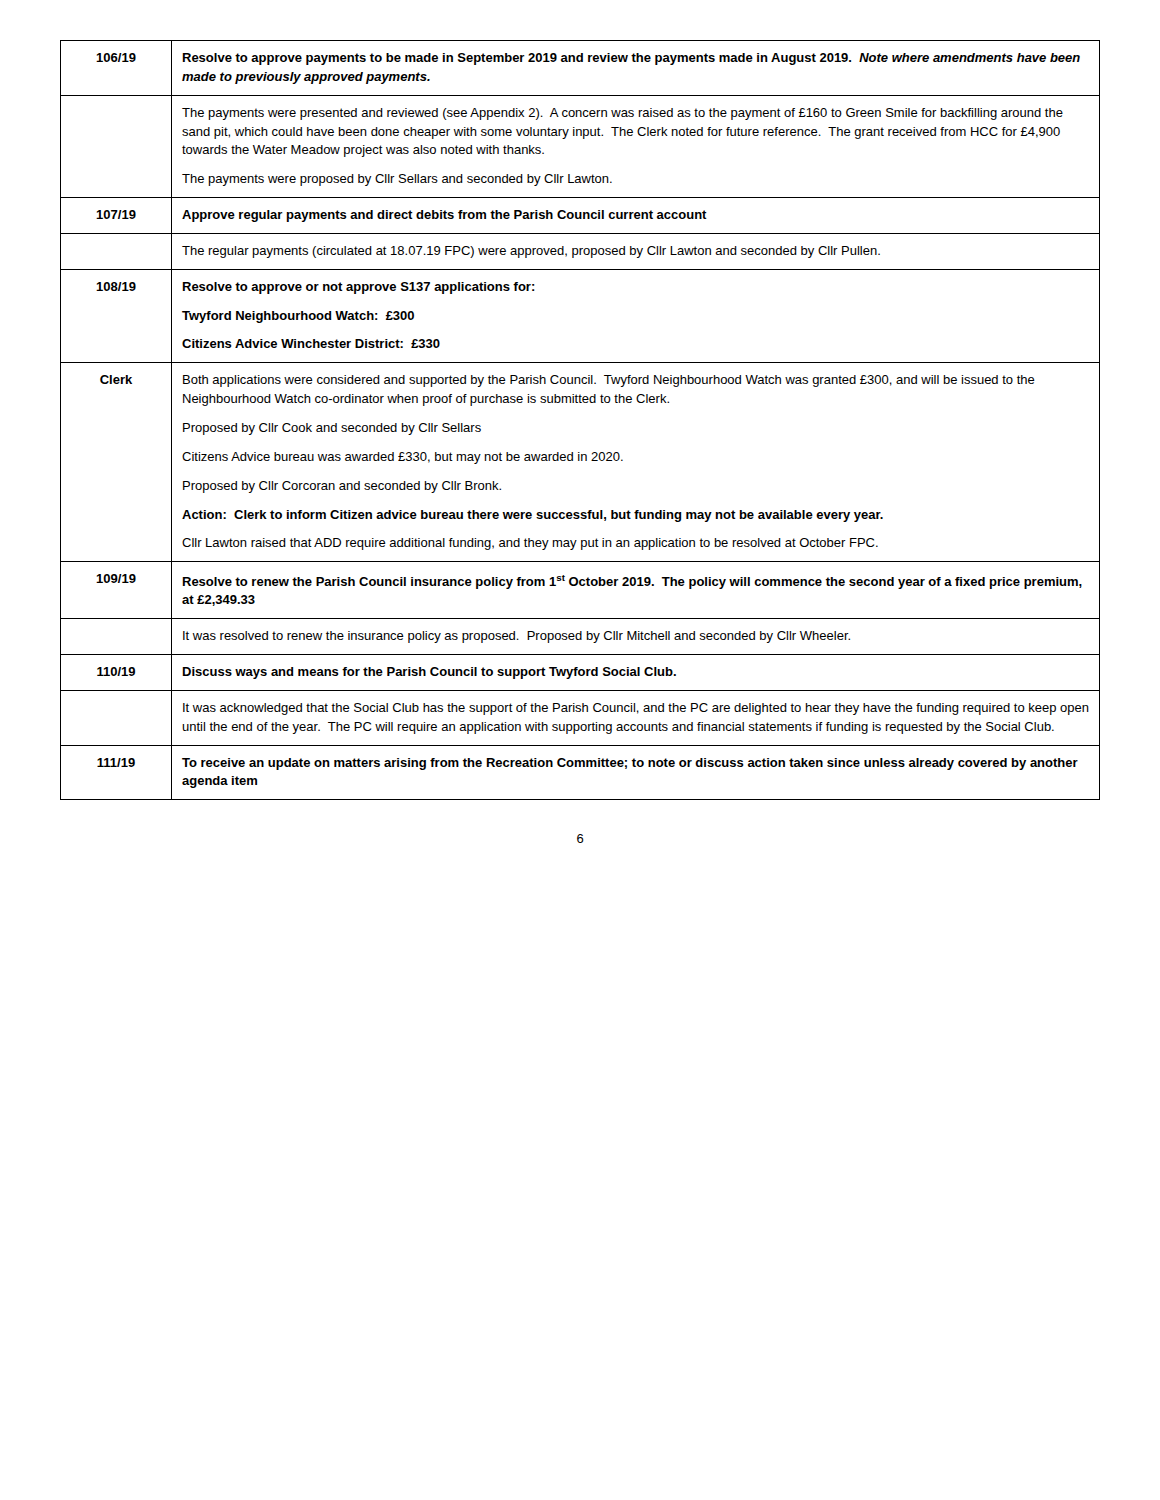| 106/19 | Resolve to approve payments to be made in September 2019 and review the payments made in August 2019. Note where amendments have been made to previously approved payments. |
| | The payments were presented and reviewed (see Appendix 2). A concern was raised as to the payment of £160 to Green Smile for backfilling around the sand pit, which could have been done cheaper with some voluntary input. The Clerk noted for future reference. The grant received from HCC for £4,900 towards the Water Meadow project was also noted with thanks. The payments were proposed by Cllr Sellars and seconded by Cllr Lawton. |
| 107/19 | Approve regular payments and direct debits from the Parish Council current account |
| | The regular payments (circulated at 18.07.19 FPC) were approved, proposed by Cllr Lawton and seconded by Cllr Pullen. |
| 108/19 | Resolve to approve or not approve S137 applications for: Twyford Neighbourhood Watch: £300 Citizens Advice Winchester District: £330 |
| Clerk | Both applications were considered and supported by the Parish Council. Twyford Neighbourhood Watch was granted £300, and will be issued to the Neighbourhood Watch co-ordinator when proof of purchase is submitted to the Clerk. Proposed by Cllr Cook and seconded by Cllr Sellars Citizens Advice bureau was awarded £330, but may not be awarded in 2020. Proposed by Cllr Corcoran and seconded by Cllr Bronk. Action: Clerk to inform Citizen advice bureau there were successful, but funding may not be available every year. Cllr Lawton raised that ADD require additional funding, and they may put in an application to be resolved at October FPC. |
| 109/19 | Resolve to renew the Parish Council insurance policy from 1 st October 2019. The policy will commence the second year of a fixed price premium, at £2,349.33 |
| | It was resolved to renew the insurance policy as proposed. Proposed by Cllr Mitchell and seconded by Cllr Wheeler. |
| 110/19 | Discuss ways and means for the Parish Council to support Twyford Social Club. |
| | It was acknowledged that the Social Club has the support of the Parish Council, and the PC are delighted to hear they have the funding required to keep open until the end of the year. The PC will require an application with supporting accounts and financial statements if funding is requested by the Social Club. |
| 111/19 | To receive an update on matters arising from the Recreation Committee; to note or discuss action taken since unless already covered by another agenda item |
6